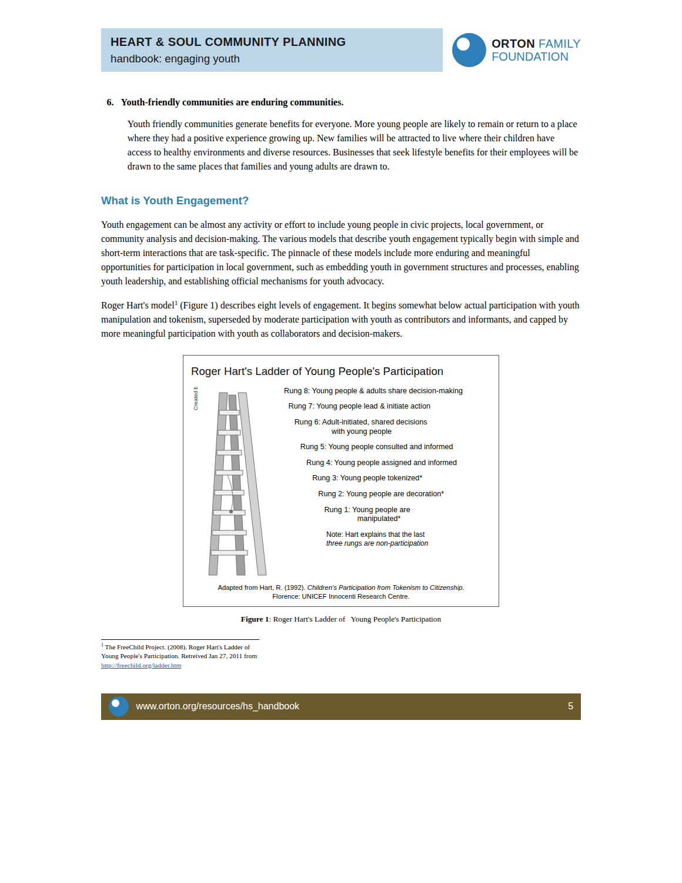HEART & SOUL COMMUNITY PLANNING
handbook: engaging youth
ORTON FAMILY
FOUNDATION
6. Youth-friendly communities are enduring communities.
Youth friendly communities generate benefits for everyone. More young people are likely to remain or return to a place where they had a positive experience growing up. New families will be attracted to live where their children have access to healthy environments and diverse resources. Businesses that seek lifestyle benefits for their employees will be drawn to the same places that families and young adults are drawn to.
What is Youth Engagement?
Youth engagement can be almost any activity or effort to include young people in civic projects, local government, or community analysis and decision-making. The various models that describe youth engagement typically begin with simple and short-term interactions that are task-specific. The pinnacle of these models include more enduring and meaningful opportunities for participation in local government, such as embedding youth in government structures and processes, enabling youth leadership, and establishing official mechanisms for youth advocacy.
Roger Hart's model1 (Figure 1) describes eight levels of engagement. It begins somewhat below actual participation with youth manipulation and tokenism, superseded by moderate participation with youth as contributors and informants, and capped by more meaningful participation with youth as collaborators and decision-makers.
Roger Hart's Ladder of Young People's Participation
Created by The Freechild Project - http://freechild.org
Rung 8: Young people & adults share decision-making
Rung 7: Young people lead & initiate action
Rung 6: Adult-initiated, shared decisions
with young people
Rung 5: Young people consulted and informed
Rung 4: Young people assigned and informed
Rung 3: Young people tokenized*
Rung 2: Young people are decoration*
Rung 1: Young people are
manipulated*
Note: Hart explains that the last
three rungs are non-participation
Adapted from Hart, R. (1992). Children's Participation from Tokenism to Citizenship.
Florence: UNICEF Innocenti Research Centre.
Figure 1: Roger Hart's Ladder of Young People's Participation
1 The FreeChild Project. (2008). Roger Hart's Ladder of Young People's Participation. Retreived Jan 27, 2011 from http://freechild.org/ladder.htm
www.orton.org/resources/hs_handbook
5